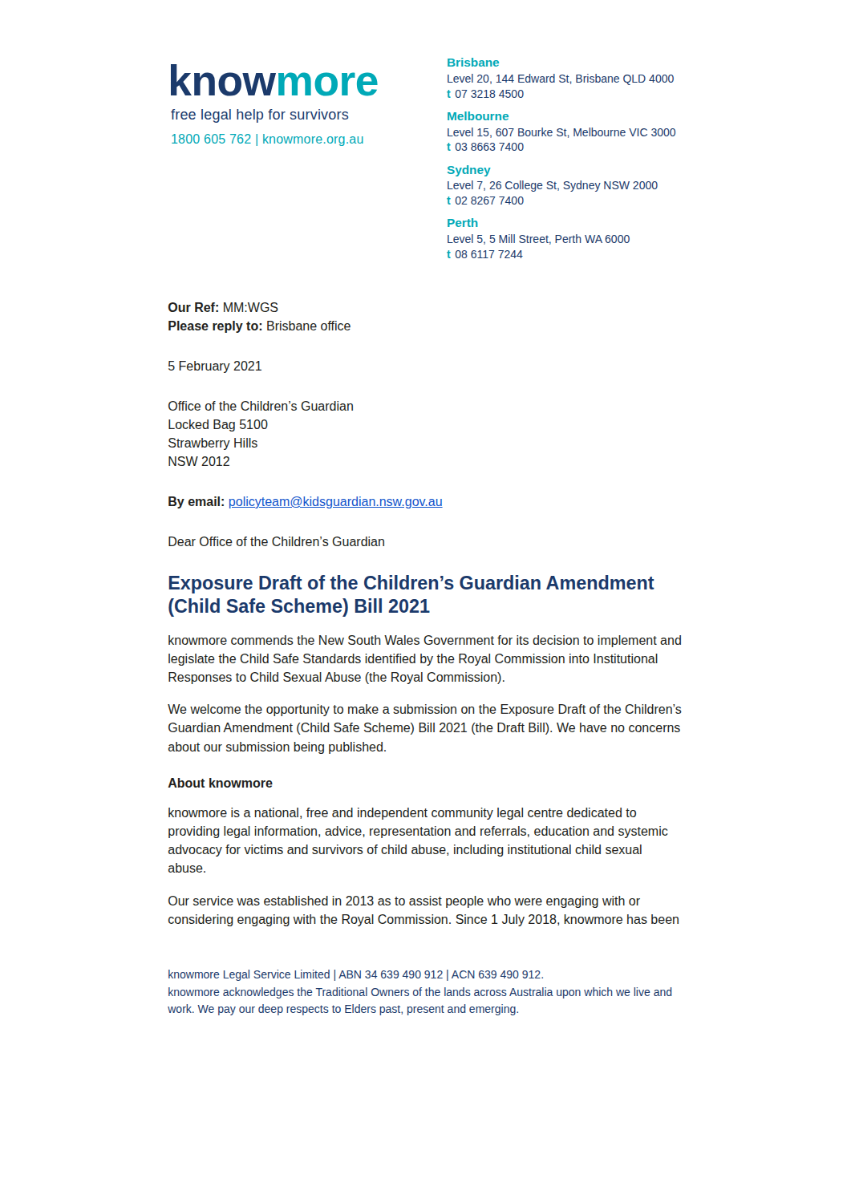know more
free legal help for survivors
1800 605 762 | knowmore.org.au
Brisbane
Level 20, 144 Edward St, Brisbane QLD 4000
t07 3218 4500
Melbourne
Level 15, 607 Bourke St, Melbourne VIC 3000
t03 8663 7400
Sydney
Level 7, 26 College St, Sydney NSW 2000
t02 8267 7400
Perth
Level 5, 5 Mill Street, Perth WA 6000
t08 6117 7244
Our Ref: MM:WGS
Please reply to: Brisbane office
5 February 2021
Office of the Children’s Guardian
Locked Bag 5100
Strawberry Hills
NSW 2012
By email: policyteam@kidsguardian.nsw.gov.au
Dear Office of the Children’s Guardian
Exposure Draft of the Children’s Guardian Amendment (Child Safe Scheme) Bill 2021
knowmore commends the New South Wales Government for its decision to implement and legislate the Child Safe Standards identified by the Royal Commission into Institutional Responses to Child Sexual Abuse (the Royal Commission).
We welcome the opportunity to make a submission on the Exposure Draft of the Children’s Guardian Amendment (Child Safe Scheme) Bill 2021 (the Draft Bill). We have no concerns about our submission being published.
About knowmore
knowmore is a national, free and independent community legal centre dedicated to providing legal information, advice, representation and referrals, education and systemic advocacy for victims and survivors of child abuse, including institutional child sexual abuse.
Our service was established in 2013 as to assist people who were engaging with or considering engaging with the Royal Commission. Since 1 July 2018, knowmore has been
knowmore Legal Service Limited | ABN 34 639 490 912 | ACN 639 490 912.
knowmore acknowledges the Traditional Owners of the lands across Australia upon which we live and work. We pay our deep respects to Elders past, present and emerging.